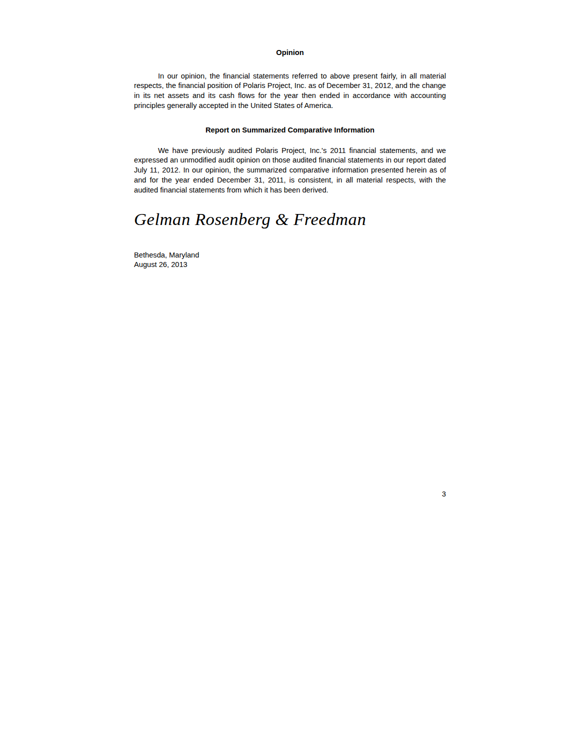Opinion
In our opinion, the financial statements referred to above present fairly, in all material respects, the financial position of Polaris Project, Inc. as of December 31, 2012, and the change in its net assets and its cash flows for the year then ended in accordance with accounting principles generally accepted in the United States of America.
Report on Summarized Comparative Information
We have previously audited Polaris Project, Inc.'s 2011 financial statements, and we expressed an unmodified audit opinion on those audited financial statements in our report dated July 11, 2012. In our opinion, the summarized comparative information presented herein as of and for the year ended December 31, 2011, is consistent, in all material respects, with the audited financial statements from which it has been derived.
Gelman Rosenberg & Freedman
Bethesda, Maryland
August 26, 2013
3